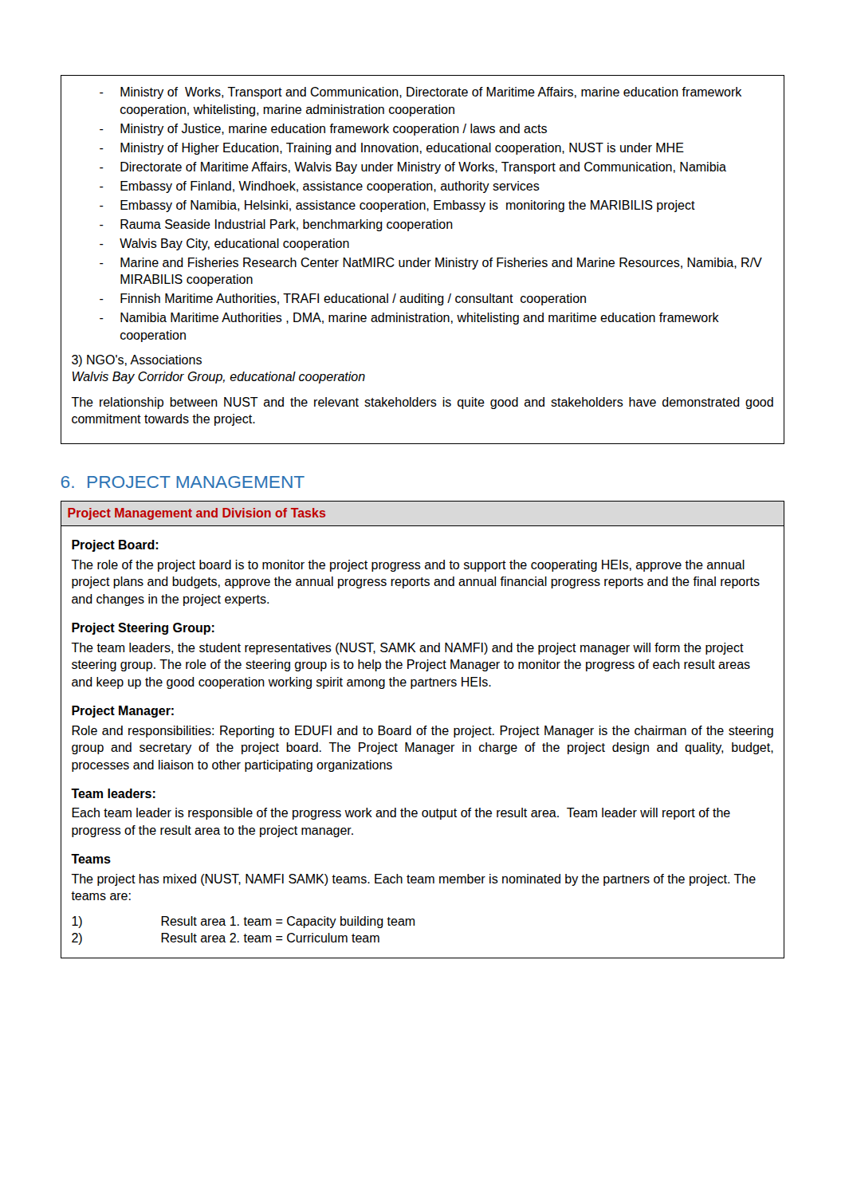Ministry of Works, Transport and Communication, Directorate of Maritime Affairs, marine education framework cooperation, whitelisting, marine administration cooperation
Ministry of Justice, marine education framework cooperation / laws and acts
Ministry of Higher Education, Training and Innovation, educational cooperation, NUST is under MHE
Directorate of Maritime Affairs, Walvis Bay under Ministry of Works, Transport and Communication, Namibia
Embassy of Finland, Windhoek, assistance cooperation, authority services
Embassy of Namibia, Helsinki, assistance cooperation, Embassy is monitoring the MARIBILIS project
Rauma Seaside Industrial Park, benchmarking cooperation
Walvis Bay City, educational cooperation
Marine and Fisheries Research Center NatMIRC under Ministry of Fisheries and Marine Resources, Namibia, R/V MIRABILIS cooperation
Finnish Maritime Authorities, TRAFI educational / auditing / consultant cooperation
Namibia Maritime Authorities , DMA, marine administration, whitelisting and maritime education framework cooperation
3) NGO's, Associations
Walvis Bay Corridor Group, educational cooperation
The relationship between NUST and the relevant stakeholders is quite good and stakeholders have demonstrated good commitment towards the project.
6. PROJECT MANAGEMENT
Project Management and Division of Tasks
Project Board:
The role of the project board is to monitor the project progress and to support the cooperating HEIs, approve the annual project plans and budgets, approve the annual progress reports and annual financial progress reports and the final reports and changes in the project experts.
Project Steering Group:
The team leaders, the student representatives (NUST, SAMK and NAMFI) and the project manager will form the project steering group. The role of the steering group is to help the Project Manager to monitor the progress of each result areas and keep up the good cooperation working spirit among the partners HEIs.
Project Manager:
Role and responsibilities: Reporting to EDUFI and to Board of the project. Project Manager is the chairman of the steering group and secretary of the project board. The Project Manager in charge of the project design and quality, budget, processes and liaison to other participating organizations
Team leaders:
Each team leader is responsible of the progress work and the output of the result area. Team leader will report of the progress of the result area to the project manager.
Teams
The project has mixed (NUST, NAMFI SAMK) teams. Each team member is nominated by the partners of the project. The teams are:
1) Result area 1. team = Capacity building team
2) Result area 2. team = Curriculum team